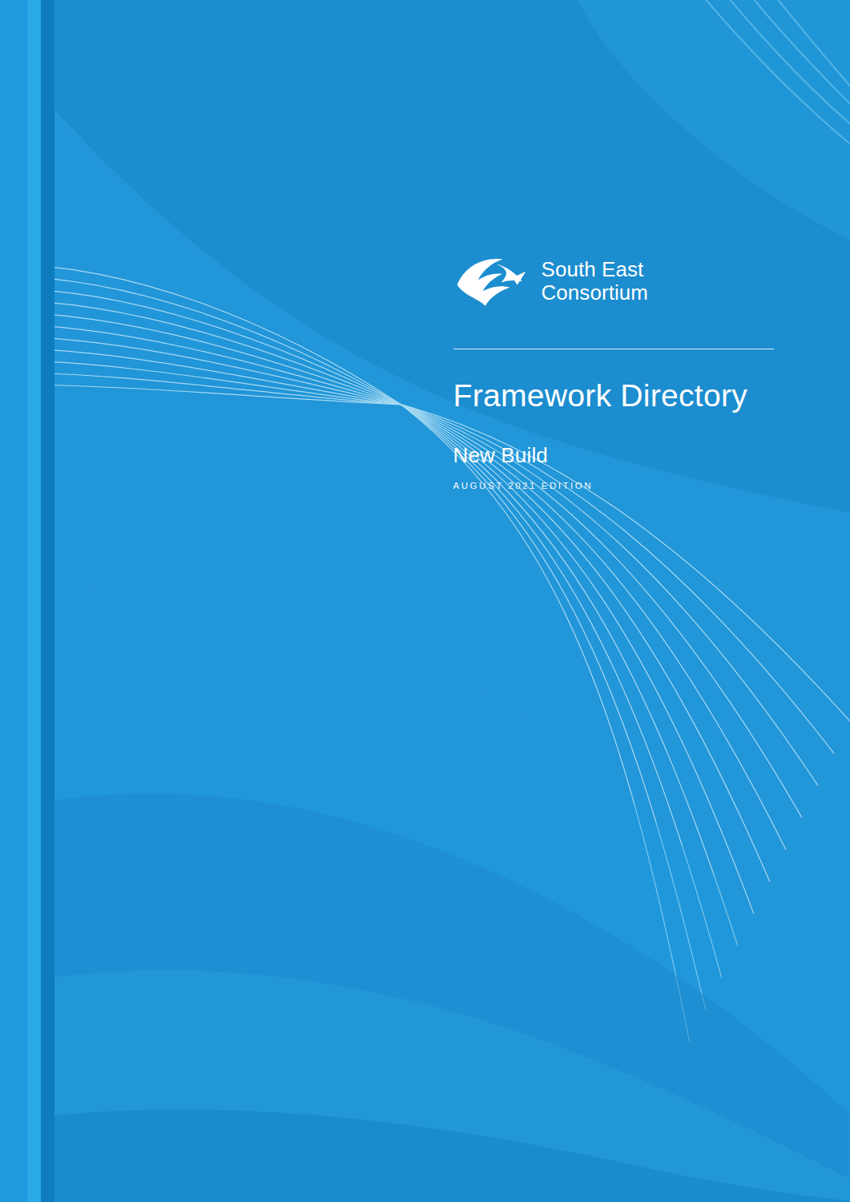South East
Consortium
Framework Directory
New Build
August 2021 Edition